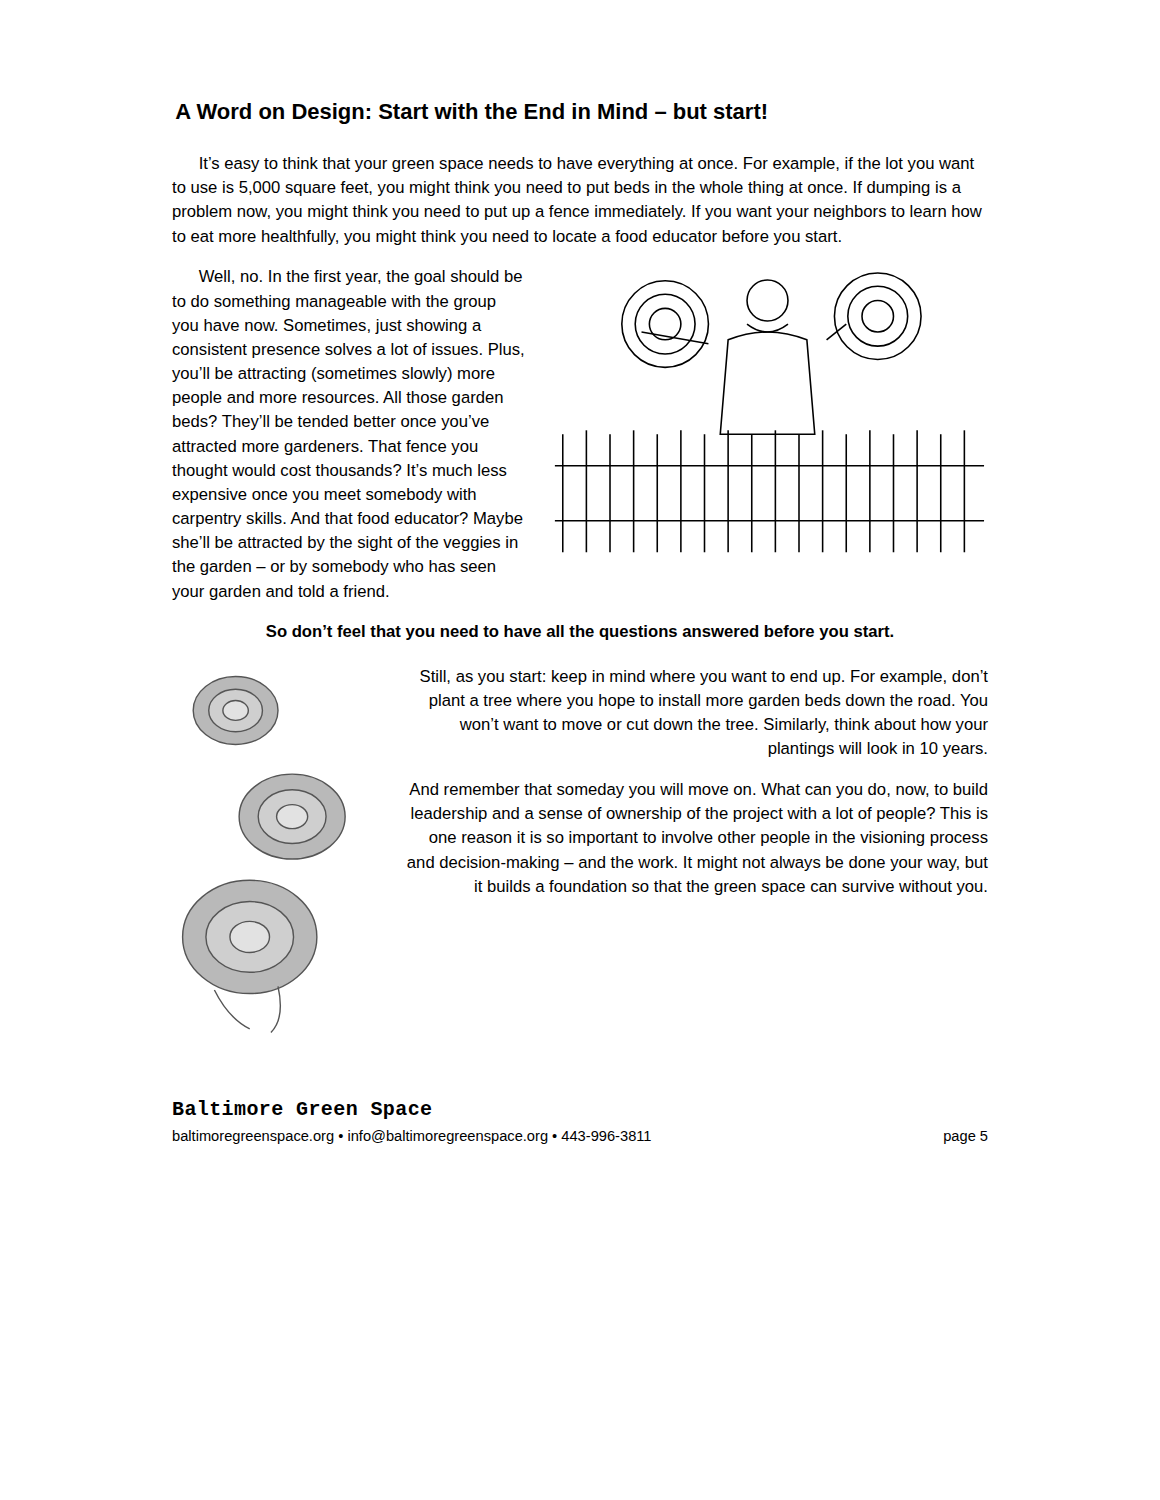A Word on Design: Start with the End in Mind – but start!
It’s easy to think that your green space needs to have everything at once. For example, if the lot you want to use is 5,000 square feet, you might think you need to put beds in the whole thing at once. If dumping is a problem now, you might think you need to put up a fence immediately. If you want your neighbors to learn how to eat more healthfully, you might think you need to locate a food educator before you start.
Well, no. In the first year, the goal should be to do something manageable with the group you have now. Sometimes, just showing a consistent presence solves a lot of issues. Plus, you’ll be attracting (sometimes slowly) more people and more resources. All those garden beds? They’ll be tended better once you’ve attracted more gardeners. That fence you thought would cost thousands? It’s much less expensive once you meet somebody with carpentry skills. And that food educator? Maybe she’ll be attracted by the sight of the veggies in the garden – or by somebody who has seen your garden and told a friend.
So don’t feel that you need to have all the questions answered before you start.
Still, as you start: keep in mind where you want to end up. For example, don’t plant a tree where you hope to install more garden beds down the road. You won’t want to move or cut down the tree. Similarly, think about how your plantings will look in 10 years.
And remember that someday you will move on. What can you do, now, to build leadership and a sense of ownership of the project with a lot of people? This is one reason it is so important to involve other people in the visioning process and decision-making – and the work. It might not always be done your way, but it builds a foundation so that the green space can survive without you.
Baltimore Green Space
baltimoregreenspace.org • info@baltimoregreenspace.org • 443-996-3811
page 5